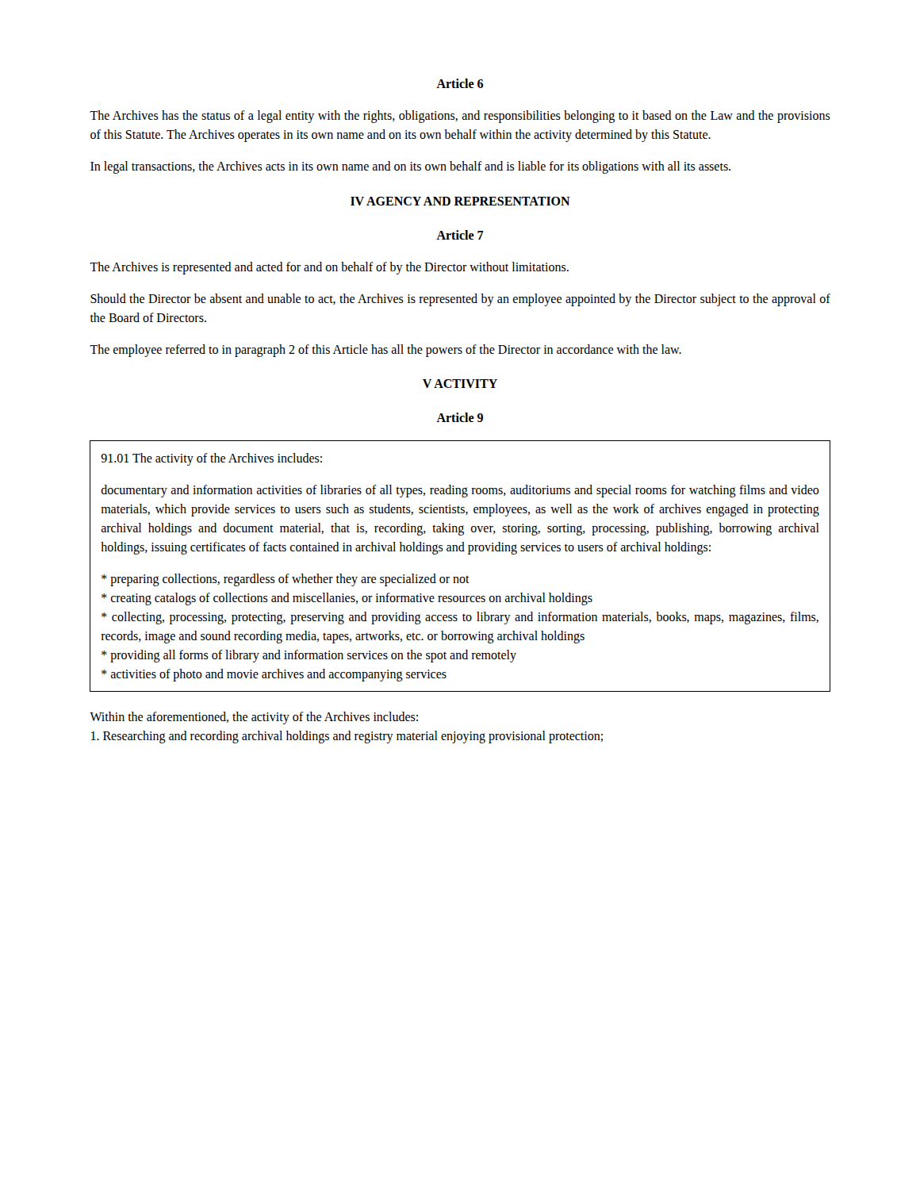Article 6
The Archives has the status of a legal entity with the rights, obligations, and responsibilities belonging to it based on the Law and the provisions of this Statute. The Archives operates in its own name and on its own behalf within the activity determined by this Statute.
In legal transactions, the Archives acts in its own name and on its own behalf and is liable for its obligations with all its assets.
IV AGENCY AND REPRESENTATION
Article 7
The Archives is represented and acted for and on behalf of by the Director without limitations.
Should the Director be absent and unable to act, the Archives is represented by an employee appointed by the Director subject to the approval of the Board of Directors.
The employee referred to in paragraph 2 of this Article has all the powers of the Director in accordance with the law.
V ACTIVITY
Article 9
91.01 The activity of the Archives includes:
documentary and information activities of libraries of all types, reading rooms, auditoriums and special rooms for watching films and video materials, which provide services to users such as students, scientists, employees, as well as the work of archives engaged in protecting archival holdings and document material, that is, recording, taking over, storing, sorting, processing, publishing, borrowing archival holdings, issuing certificates of facts contained in archival holdings and providing services to users of archival holdings:
* preparing collections, regardless of whether they are specialized or not
* creating catalogs of collections and miscellanies, or informative resources on archival holdings
* collecting, processing, protecting, preserving and providing access to library and information materials, books, maps, magazines, films, records, image and sound recording media, tapes, artworks, etc. or borrowing archival holdings
* providing all forms of library and information services on the spot and remotely
* activities of photo and movie archives and accompanying services
Within the aforementioned, the activity of the Archives includes:
1. Researching and recording archival holdings and registry material enjoying provisional protection;